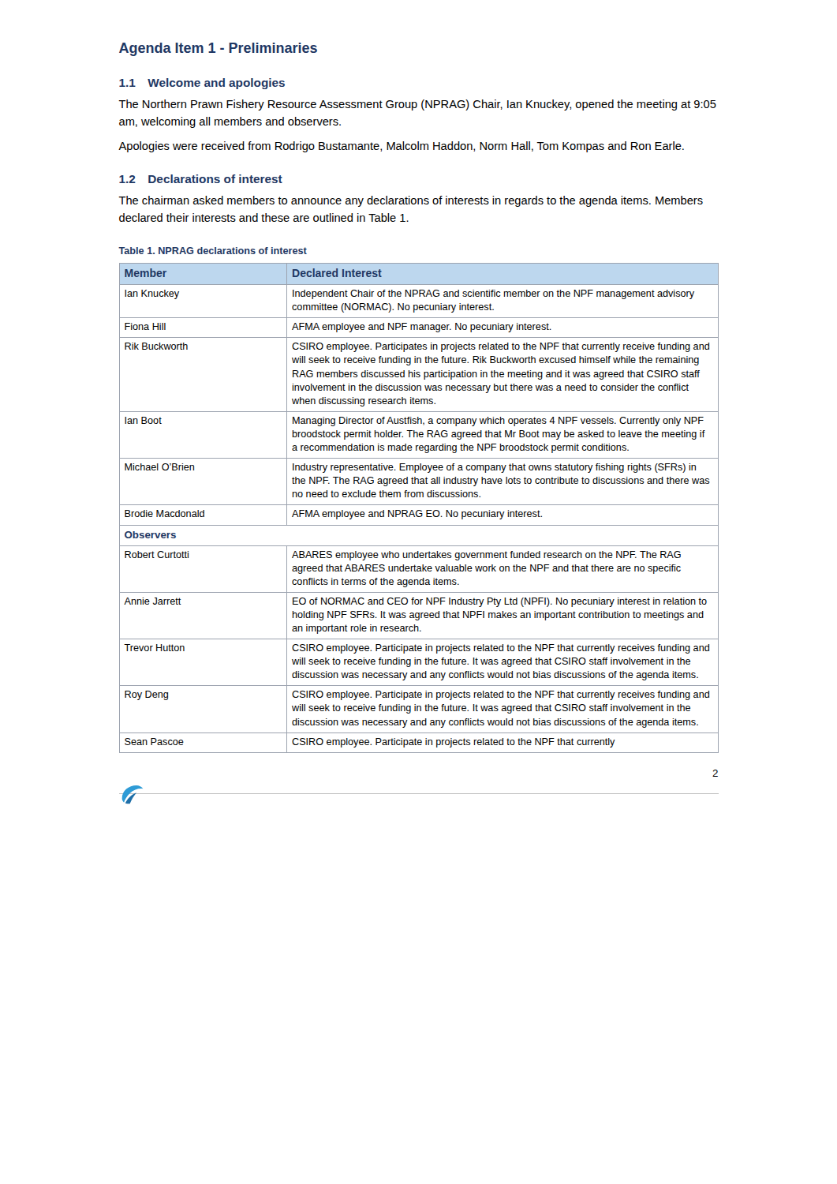Agenda Item 1 - Preliminaries
1.1 Welcome and apologies
The Northern Prawn Fishery Resource Assessment Group (NPRAG) Chair, Ian Knuckey, opened the meeting at 9:05 am, welcoming all members and observers.
Apologies were received from Rodrigo Bustamante, Malcolm Haddon, Norm Hall, Tom Kompas and Ron Earle.
1.2 Declarations of interest
The chairman asked members to announce any declarations of interests in regards to the agenda items. Members declared their interests and these are outlined in Table 1.
Table 1. NPRAG declarations of interest
| Member | Declared Interest |
| --- | --- |
| Ian Knuckey | Independent Chair of the NPRAG and scientific member on the NPF management advisory committee (NORMAC). No pecuniary interest. |
| Fiona Hill | AFMA employee and NPF manager. No pecuniary interest. |
| Rik Buckworth | CSIRO employee. Participates in projects related to the NPF that currently receive funding and will seek to receive funding in the future. Rik Buckworth excused himself while the remaining RAG members discussed his participation in the meeting and it was agreed that CSIRO staff involvement in the discussion was necessary but there was a need to consider the conflict when discussing research items. |
| Ian Boot | Managing Director of Austfish, a company which operates 4 NPF vessels. Currently only NPF broodstock permit holder. The RAG agreed that Mr Boot may be asked to leave the meeting if a recommendation is made regarding the NPF broodstock permit conditions. |
| Michael O’Brien | Industry representative. Employee of a company that owns statutory fishing rights (SFRs) in the NPF. The RAG agreed that all industry have lots to contribute to discussions and there was no need to exclude them from discussions. |
| Brodie Macdonald | AFMA employee and NPRAG EO. No pecuniary interest. |
| Observers | |
| Robert Curtotti | ABARES employee who undertakes government funded research on the NPF. The RAG agreed that ABARES undertake valuable work on the NPF and that there are no specific conflicts in terms of the agenda items. |
| Annie Jarrett | EO of NORMAC and CEO for NPF Industry Pty Ltd (NPFI). No pecuniary interest in relation to holding NPF SFRs. It was agreed that NPFI makes an important contribution to meetings and an important role in research. |
| Trevor Hutton | CSIRO employee. Participate in projects related to the NPF that currently receives funding and will seek to receive funding in the future. It was agreed that CSIRO staff involvement in the discussion was necessary and any conflicts would not bias discussions of the agenda items. |
| Roy Deng | CSIRO employee. Participate in projects related to the NPF that currently receives funding and will seek to receive funding in the future. It was agreed that CSIRO staff involvement in the discussion was necessary and any conflicts would not bias discussions of the agenda items. |
| Sean Pascoe | CSIRO employee. Participate in projects related to the NPF that currently |
2